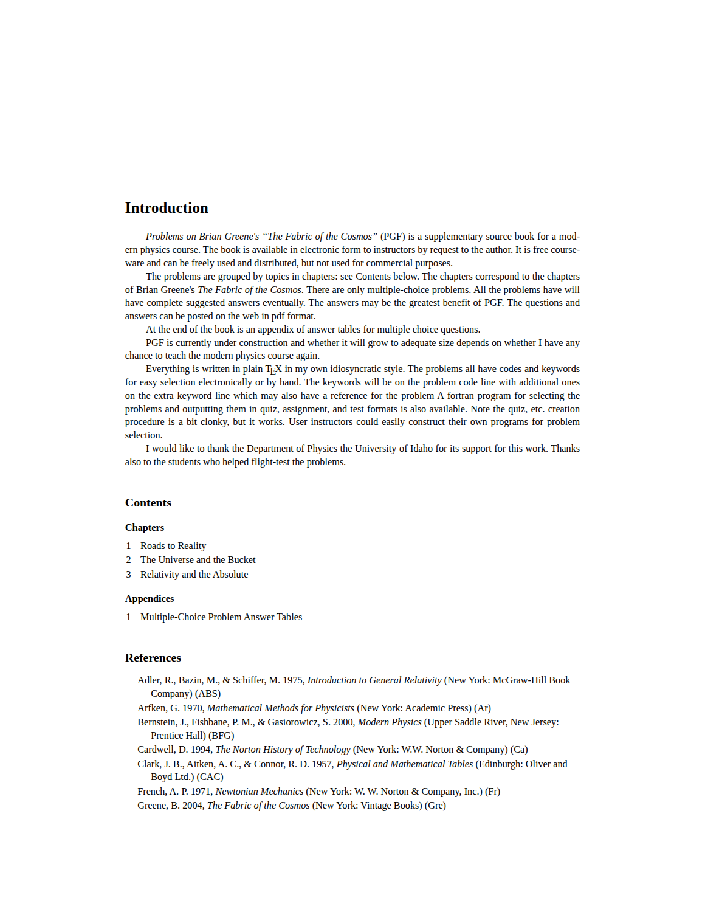Introduction
Problems on Brian Greene's “The Fabric of the Cosmos” (PGF) is a supplementary source book for a modern physics course. The book is available in electronic form to instructors by request to the author. It is free courseware and can be freely used and distributed, but not used for commercial purposes.
The problems are grouped by topics in chapters: see Contents below. The chapters correspond to the chapters of Brian Greene's The Fabric of the Cosmos. There are only multiple-choice problems. All the problems have will have complete suggested answers eventually. The answers may be the greatest benefit of PGF. The questions and answers can be posted on the web in pdf format.
At the end of the book is an appendix of answer tables for multiple choice questions.
PGF is currently under construction and whether it will grow to adequate size depends on whether I have any chance to teach the modern physics course again.
Everything is written in plain TEX in my own idiosyncratic style. The problems all have codes and keywords for easy selection electronically or by hand. The keywords will be on the problem code line with additional ones on the extra keyword line which may also have a reference for the problem A fortran program for selecting the problems and outputting them in quiz, assignment, and test formats is also available. Note the quiz, etc. creation procedure is a bit clonky, but it works. User instructors could easily construct their own programs for problem selection.
I would like to thank the Department of Physics the University of Idaho for its support for this work. Thanks also to the students who helped flight-test the problems.
Contents
Chapters
Roads to Reality
The Universe and the Bucket
Relativity and the Absolute
Appendices
Multiple-Choice Problem Answer Tables
References
Adler, R., Bazin, M., & Schiffer, M. 1975, Introduction to General Relativity (New York: McGraw-Hill Book Company) (ABS)
Arfken, G. 1970, Mathematical Methods for Physicists (New York: Academic Press) (Ar)
Bernstein, J., Fishbane, P. M., & Gasiorowicz, S. 2000, Modern Physics (Upper Saddle River, New Jersey: Prentice Hall) (BFG)
Cardwell, D. 1994, The Norton History of Technology (New York: W.W. Norton & Company) (Ca)
Clark, J. B., Aitken, A. C., & Connor, R. D. 1957, Physical and Mathematical Tables (Edinburgh: Oliver and Boyd Ltd.) (CAC)
French, A. P. 1971, Newtonian Mechanics (New York: W. W. Norton & Company, Inc.) (Fr)
Greene, B. 2004, The Fabric of the Cosmos (New York: Vintage Books) (Gre)